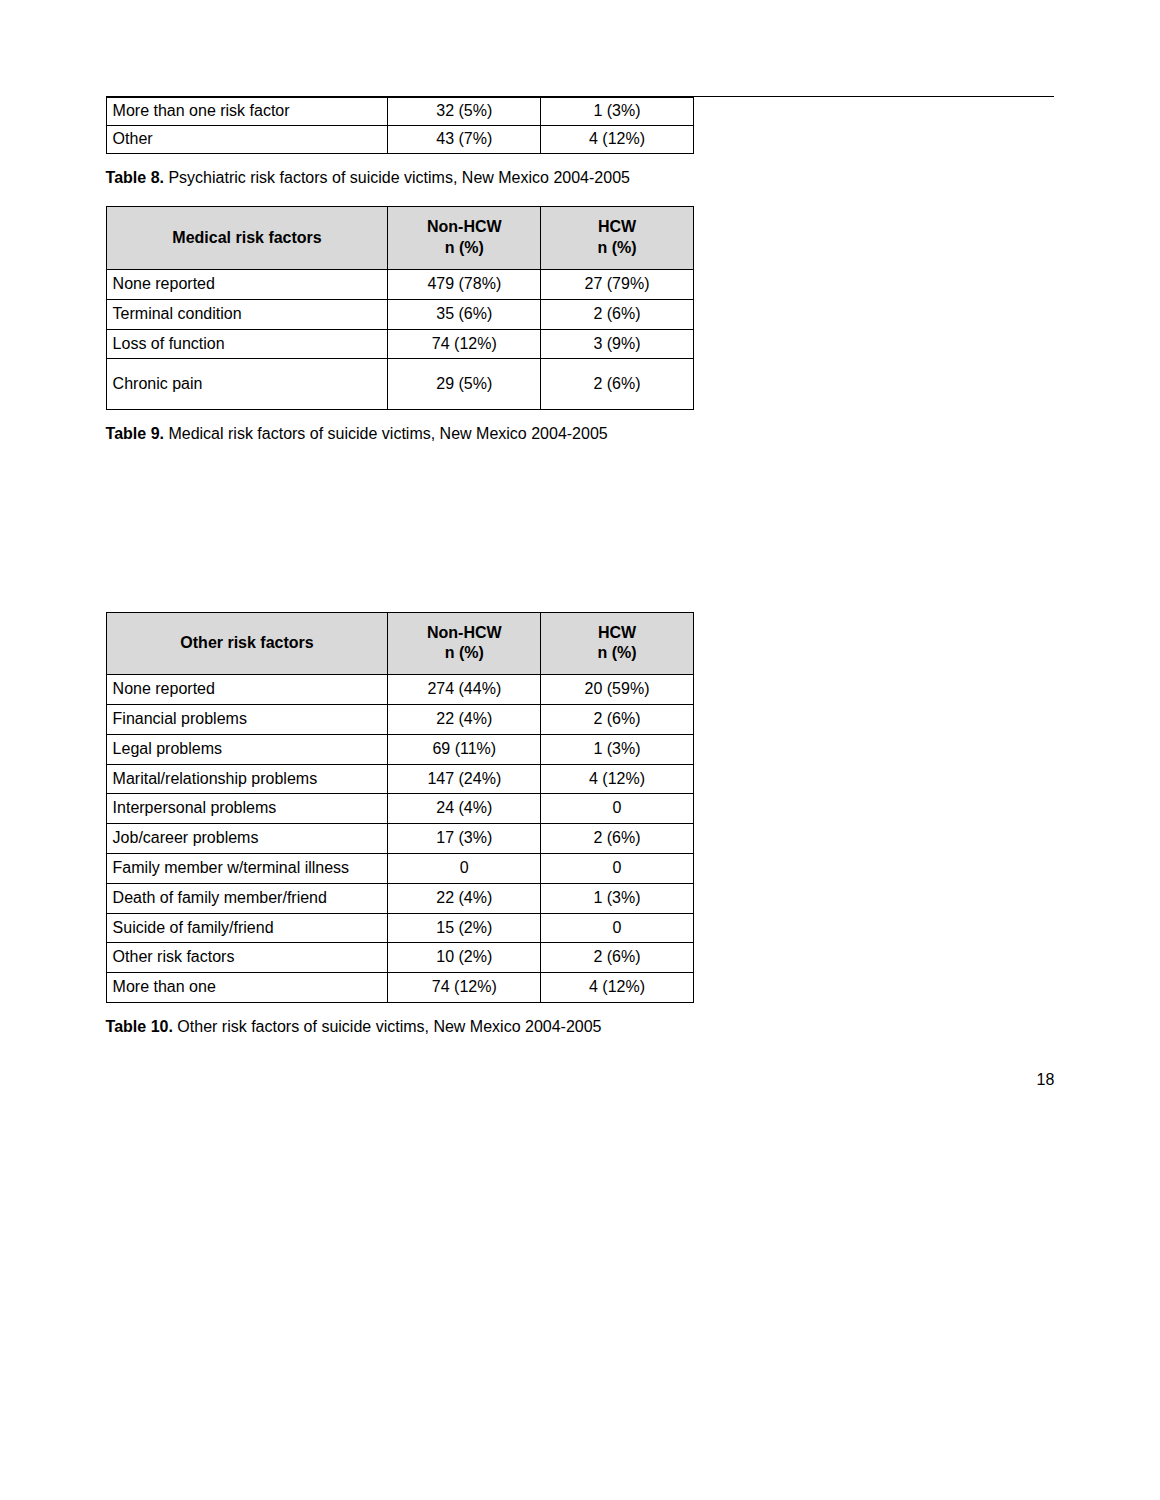| More than one risk factor | 32 (5%) | 1 (3%) |
| Other | 43 (7%) | 4 (12%) |
Table 8. Psychiatric risk factors of suicide victims, New Mexico 2004-2005
| Medical risk factors | Non-HCW n (%) | HCW n (%) |
| --- | --- | --- |
| None reported | 479 (78%) | 27 (79%) |
| Terminal condition | 35 (6%) | 2 (6%) |
| Loss of function | 74 (12%) | 3 (9%) |
| Chronic pain | 29 (5%) | 2 (6%) |
Table 9. Medical risk factors of suicide victims, New Mexico 2004-2005
| Other risk factors | Non-HCW n (%) | HCW n (%) |
| --- | --- | --- |
| None reported | 274 (44%) | 20 (59%) |
| Financial problems | 22 (4%) | 2 (6%) |
| Legal problems | 69 (11%) | 1 (3%) |
| Marital/relationship problems | 147 (24%) | 4 (12%) |
| Interpersonal problems | 24 (4%) | 0 |
| Job/career problems | 17 (3%) | 2 (6%) |
| Family member w/terminal illness | 0 | 0 |
| Death of family member/friend | 22 (4%) | 1 (3%) |
| Suicide of family/friend | 15 (2%) | 0 |
| Other risk factors | 10 (2%) | 2 (6%) |
| More than one | 74 (12%) | 4 (12%) |
Table 10. Other risk factors of suicide victims, New Mexico 2004-2005
18